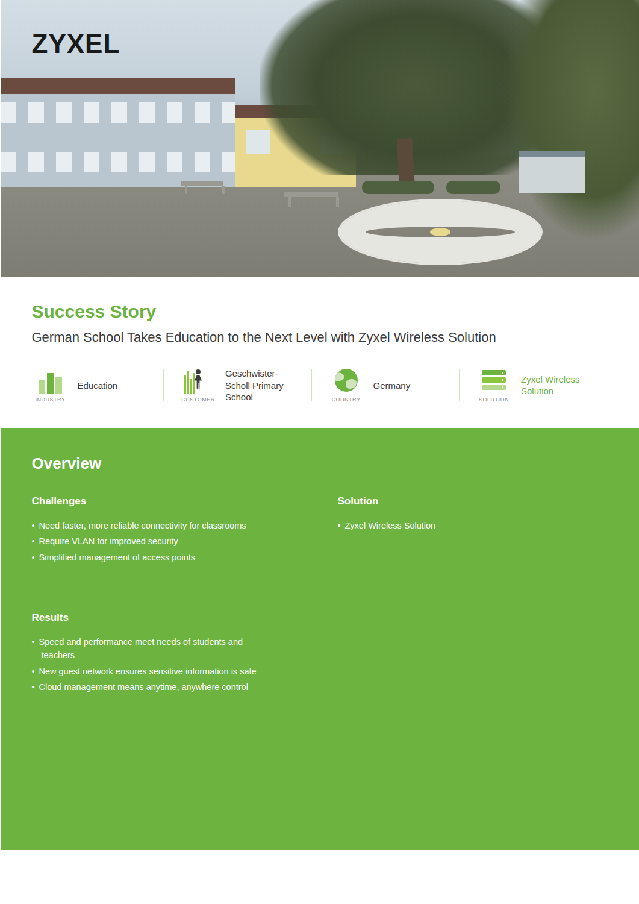ZYXEL
Success Story
German School Takes Education to the Next Level with Zyxel Wireless Solution
Industry
Education
Customer
Geschwister-Scholl Primary School
Country
Germany
Solution
Zyxel Wireless Solution
Overview
Challenges
Need faster, more reliable connectivity for classrooms
Require VLAN for improved security
Simplified management of access points
Solution
Zyxel Wireless Solution
Results
Speed and performance meet needs of students andteachers
New guest network ensures sensitive information is safe
Cloud management means anytime, anywhere control